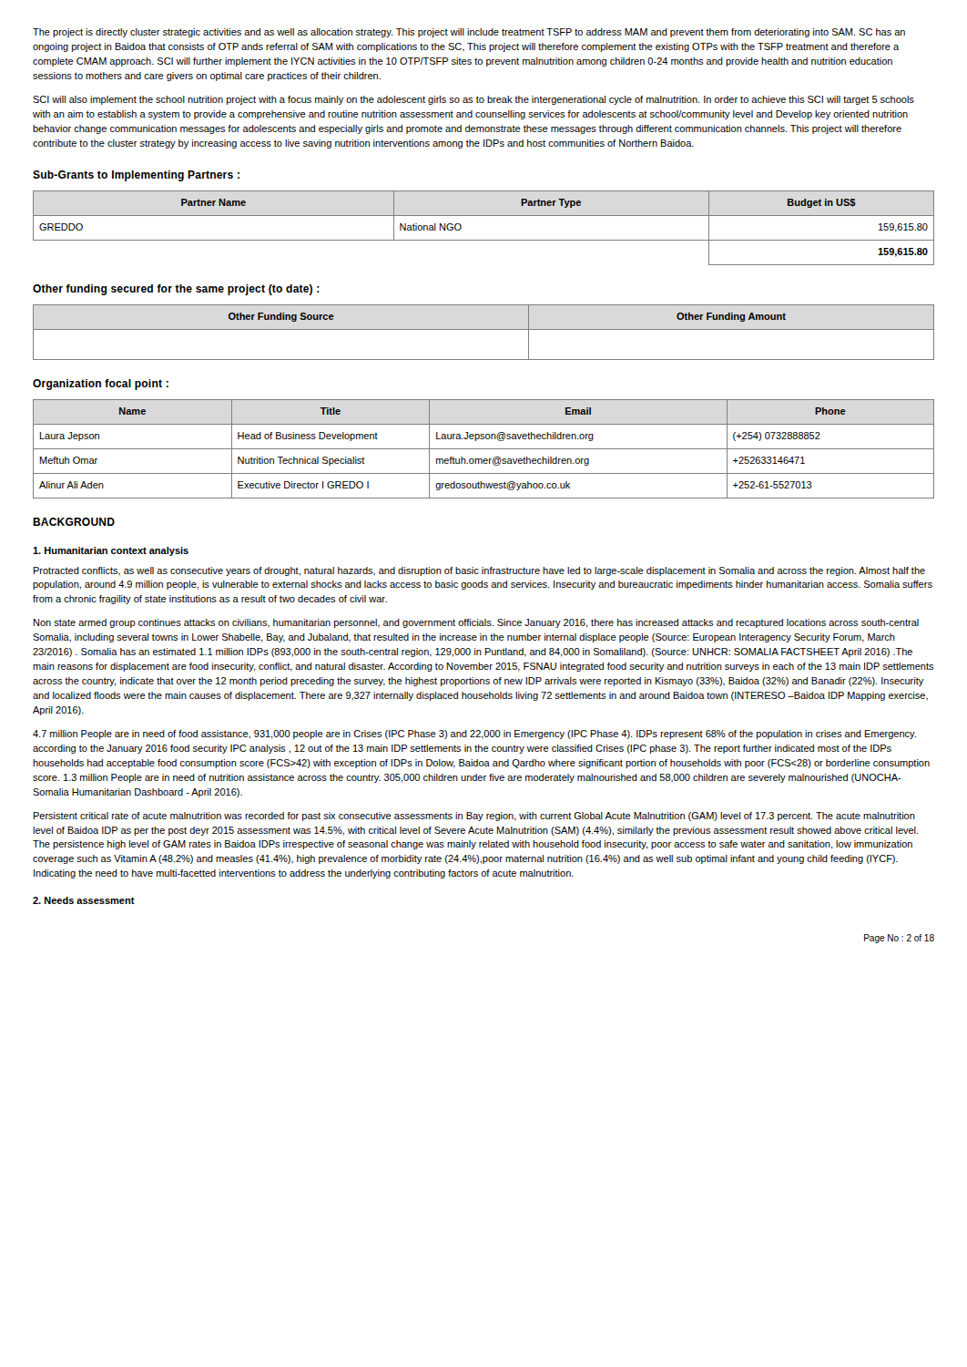The project is directly cluster strategic activities and as well as allocation strategy. This project will include treatment TSFP to address MAM and prevent them from deteriorating into SAM. SC has an ongoing project in Baidoa that consists of OTP ands referral of SAM with complications to the SC, This project will therefore complement the existing OTPs with the TSFP treatment and therefore a complete CMAM approach. SCI will further implement the IYCN activities in the 10 OTP/TSFP sites to prevent malnutrition among children 0-24 months and provide health and nutrition education sessions to mothers and care givers on optimal care practices of their children.
SCI will also implement the school nutrition project with a focus mainly on the adolescent girls so as to break the intergenerational cycle of malnutrition. In order to achieve this SCI will target 5 schools with an aim to establish a system to provide a comprehensive and routine nutrition assessment and counselling services for adolescents at school/community level and Develop key oriented nutrition behavior change communication messages for adolescents and especially girls and promote and demonstrate these messages through different communication channels. This project will therefore contribute to the cluster strategy by increasing access to live saving nutrition interventions among the IDPs and host communities of Northern Baidoa.
Sub-Grants to Implementing Partners :
| Partner Name | Partner Type | Budget in US$ |
| --- | --- | --- |
| GREDDO | National NGO | 159,615.80 |
| | 159,615.80 |
Other funding secured for the same project (to date) :
| Other Funding Source | Other Funding Amount |
| --- | --- |
Organization focal point :
| Name | Title | Email | Phone |
| --- | --- | --- | --- |
| Laura Jepson | Head of Business Development | Laura.Jepson@savethechildren.org | (+254) 0732888852 |
| Meftuh Omar | Nutrition Technical Specialist | meftuh.omer@savethechildren.org | +252633146471 |
| Alinur Ali Aden | Executive Director I GREDO I | gredosouthwest@yahoo.co.uk | +252-61-5527013 |
BACKGROUND
1. Humanitarian context analysis
Protracted conflicts, as well as consecutive years of drought, natural hazards, and disruption of basic infrastructure have led to large-scale displacement in Somalia and across the region. Almost half the population, around 4.9 million people, is vulnerable to external shocks and lacks access to basic goods and services. Insecurity and bureaucratic impediments hinder humanitarian access. Somalia suffers from a chronic fragility of state institutions as a result of two decades of civil war.
Non state armed group continues attacks on civilians, humanitarian personnel, and government officials. Since January 2016, there has increased attacks and recaptured locations across south-central Somalia, including several towns in Lower Shabelle, Bay, and Jubaland, that resulted in the increase in the number internal displace people (Source: European Interagency Security Forum, March 23/2016) . Somalia has an estimated 1.1 million IDPs (893,000 in the south-central region, 129,000 in Puntland, and 84,000 in Somaliland). (Source: UNHCR: SOMALIA FACTSHEET April 2016) .The main reasons for displacement are food insecurity, conflict, and natural disaster. According to November 2015, FSNAU integrated food security and nutrition surveys in each of the 13 main IDP settlements across the country, indicate that over the 12 month period preceding the survey, the highest proportions of new IDP arrivals were reported in Kismayo (33%), Baidoa (32%) and Banadir (22%). Insecurity and localized floods were the main causes of displacement. There are 9,327 internally displaced households living 72 settlements in and around Baidoa town (INTERESO –Baidoa IDP Mapping exercise, April 2016).
4.7 million People are in need of food assistance, 931,000 people are in Crises (IPC Phase 3) and 22,000 in Emergency (IPC Phase 4). IDPs represent 68% of the population in crises and Emergency. according to the January 2016 food security IPC analysis , 12 out of the 13 main IDP settlements in the country were classified Crises (IPC phase 3). The report further indicated most of the IDPs households had acceptable food consumption score (FCS>42) with exception of IDPs in Dolow, Baidoa and Qardho where significant portion of households with poor (FCS<28) or borderline consumption score. 1.3 million People are in need of nutrition assistance across the country. 305,000 children under five are moderately malnourished and 58,000 children are severely malnourished (UNOCHA- Somalia Humanitarian Dashboard - April 2016).
Persistent critical rate of acute malnutrition was recorded for past six consecutive assessments in Bay region, with current Global Acute Malnutrition (GAM) level of 17.3 percent. The acute malnutrition level of Baidoa IDP as per the post deyr 2015 assessment was 14.5%, with critical level of Severe Acute Malnutrition (SAM) (4.4%), similarly the previous assessment result showed above critical level. The persistence high level of GAM rates in Baidoa IDPs irrespective of seasonal change was mainly related with household food insecurity, poor access to safe water and sanitation, low immunization coverage such as Vitamin A (48.2%) and measles (41.4%), high prevalence of morbidity rate (24.4%),poor maternal nutrition (16.4%) and as well sub optimal infant and young child feeding (IYCF). Indicating the need to have multi-facetted interventions to address the underlying contributing factors of acute malnutrition.
2. Needs assessment
Page No : 2 of 18